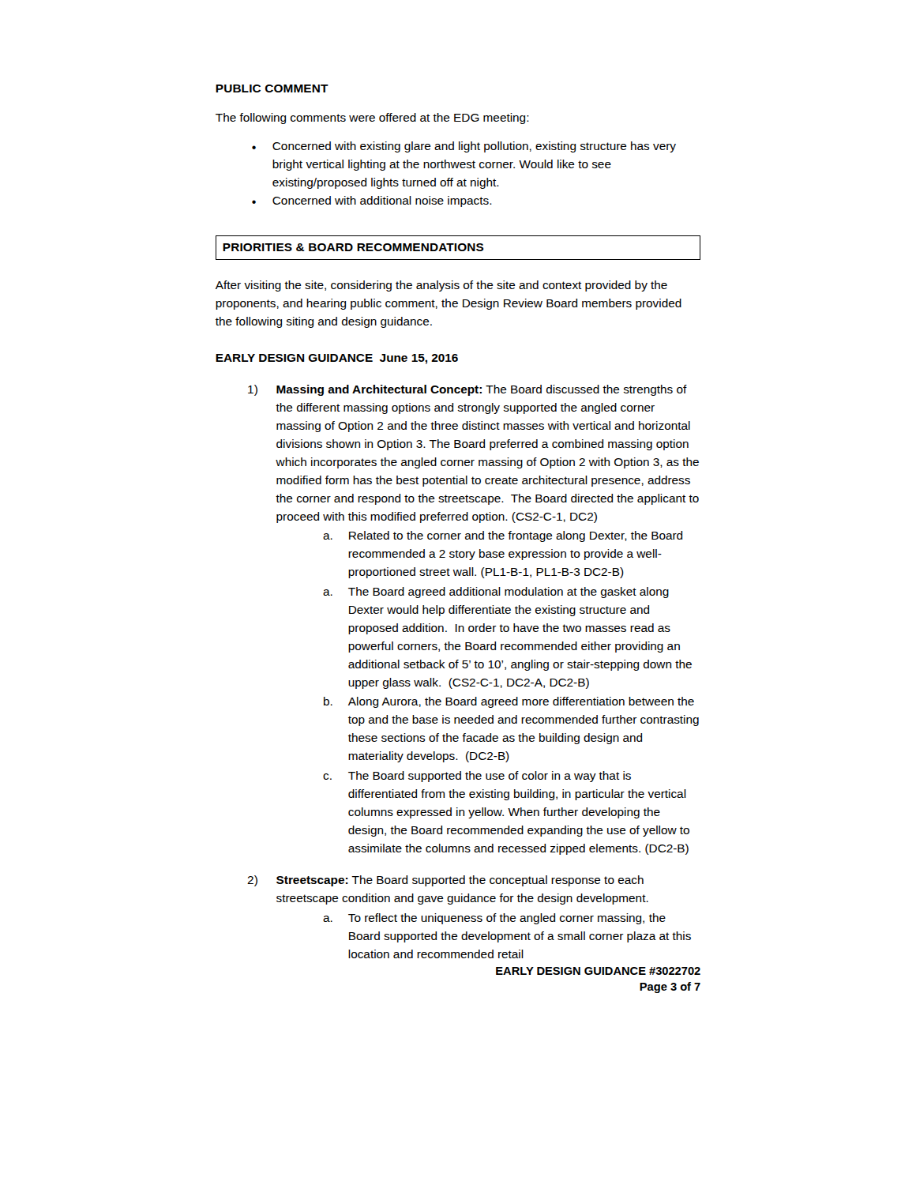PUBLIC COMMENT
The following comments were offered at the EDG meeting:
Concerned with existing glare and light pollution, existing structure has very bright vertical lighting at the northwest corner. Would like to see existing/proposed lights turned off at night.
Concerned with additional noise impacts.
PRIORITIES & BOARD RECOMMENDATIONS
After visiting the site, considering the analysis of the site and context provided by the proponents, and hearing public comment, the Design Review Board members provided the following siting and design guidance.
EARLY DESIGN GUIDANCE June 15, 2016
Massing and Architectural Concept: The Board discussed the strengths of the different massing options and strongly supported the angled corner massing of Option 2 and the three distinct masses with vertical and horizontal divisions shown in Option 3. The Board preferred a combined massing option which incorporates the angled corner massing of Option 2 with Option 3, as the modified form has the best potential to create architectural presence, address the corner and respond to the streetscape. The Board directed the applicant to proceed with this modified preferred option. (CS2-C-1, DC2)
a. Related to the corner and the frontage along Dexter, the Board recommended a 2 story base expression to provide a well-proportioned street wall. (PL1-B-1, PL1-B-3 DC2-B)
a. The Board agreed additional modulation at the gasket along Dexter would help differentiate the existing structure and proposed addition. In order to have the two masses read as powerful corners, the Board recommended either providing an additional setback of 5’ to 10’, angling or stair-stepping down the upper glass walk. (CS2-C-1, DC2-A, DC2-B)
b. Along Aurora, the Board agreed more differentiation between the top and the base is needed and recommended further contrasting these sections of the facade as the building design and materiality develops. (DC2-B)
c. The Board supported the use of color in a way that is differentiated from the existing building, in particular the vertical columns expressed in yellow. When further developing the design, the Board recommended expanding the use of yellow to assimilate the columns and recessed zipped elements. (DC2-B)
Streetscape: The Board supported the conceptual response to each streetscape condition and gave guidance for the design development.
a. To reflect the uniqueness of the angled corner massing, the Board supported the development of a small corner plaza at this location and recommended retail
EARLY DESIGN GUIDANCE #3022702
Page 3 of 7